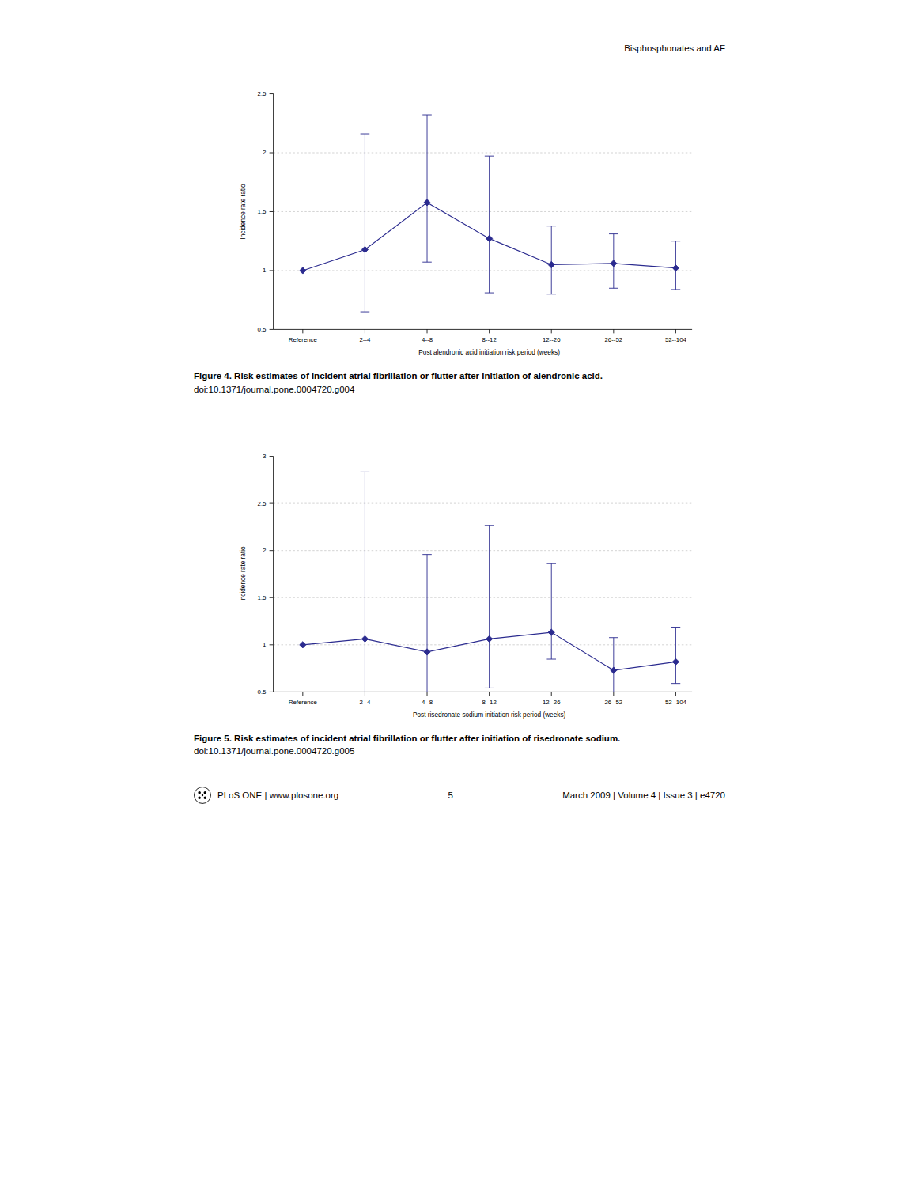Bisphosphonates and AF
0.5 1 1.5 2 2.5 Incidence rate ratio Reference 2--4 4--8 8--12 12--26 26--52 52--104 Post alendronic acid initiation risk period (weeks)
Figure 4. Risk estimates of incident atrial fibrillation or flutter after initiation of alendronic acid. doi:10.1371/journal.pone.0004720.g004
0.5 1 1.5 2 2.5 3 Incidence rate ratio Reference 2--4 4--8 8--12 12--26 26--52 52--104 Post risedronate sodium initiation risk period (weeks)
Figure 5. Risk estimates of incident atrial fibrillation or flutter after initiation of risedronate sodium. doi:10.1371/journal.pone.0004720.g005
PLoS ONE | www.plosone.org
5
March 2009 | Volume 4 | Issue 3 | e4720